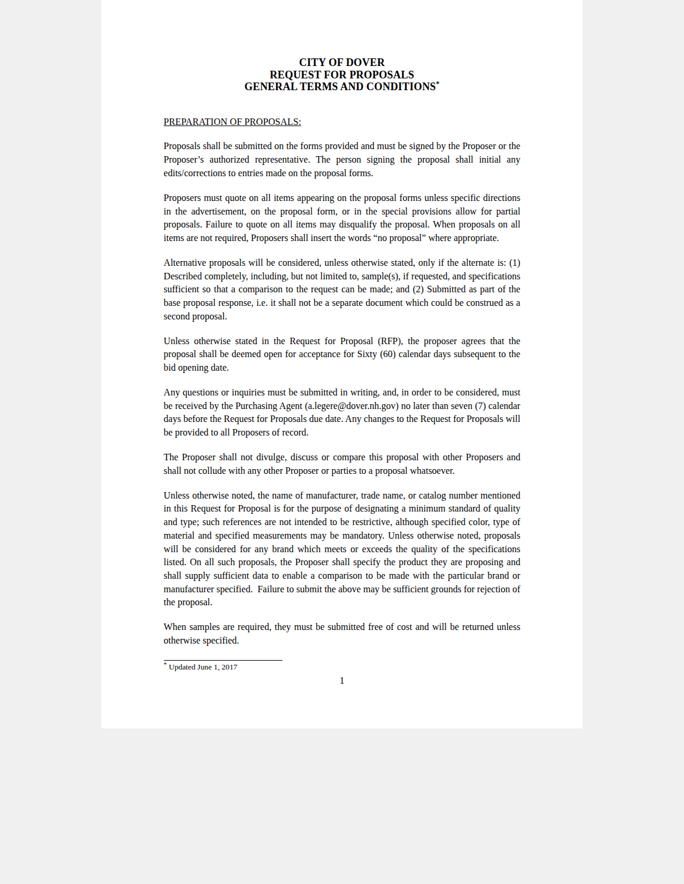CITY OF DOVER REQUEST FOR PROPOSALS GENERAL TERMS AND CONDITIONS*
PREPARATION OF PROPOSALS:
Proposals shall be submitted on the forms provided and must be signed by the Proposer or the Proposer’s authorized representative. The person signing the proposal shall initial any edits/corrections to entries made on the proposal forms.
Proposers must quote on all items appearing on the proposal forms unless specific directions in the advertisement, on the proposal form, or in the special provisions allow for partial proposals. Failure to quote on all items may disqualify the proposal. When proposals on all items are not required, Proposers shall insert the words “no proposal” where appropriate.
Alternative proposals will be considered, unless otherwise stated, only if the alternate is: (1) Described completely, including, but not limited to, sample(s), if requested, and specifications sufficient so that a comparison to the request can be made; and (2) Submitted as part of the base proposal response, i.e. it shall not be a separate document which could be construed as a second proposal.
Unless otherwise stated in the Request for Proposal (RFP), the proposer agrees that the proposal shall be deemed open for acceptance for Sixty (60) calendar days subsequent to the bid opening date.
Any questions or inquiries must be submitted in writing, and, in order to be considered, must be received by the Purchasing Agent (a.legere@dover.nh.gov) no later than seven (7) calendar days before the Request for Proposals due date. Any changes to the Request for Proposals will be provided to all Proposers of record.
The Proposer shall not divulge, discuss or compare this proposal with other Proposers and shall not collude with any other Proposer or parties to a proposal whatsoever.
Unless otherwise noted, the name of manufacturer, trade name, or catalog number mentioned in this Request for Proposal is for the purpose of designating a minimum standard of quality and type; such references are not intended to be restrictive, although specified color, type of material and specified measurements may be mandatory. Unless otherwise noted, proposals will be considered for any brand which meets or exceeds the quality of the specifications listed. On all such proposals, the Proposer shall specify the product they are proposing and shall supply sufficient data to enable a comparison to be made with the particular brand or manufacturer specified. Failure to submit the above may be sufficient grounds for rejection of the proposal.
When samples are required, they must be submitted free of cost and will be returned unless otherwise specified.
* Updated June 1, 2017
1